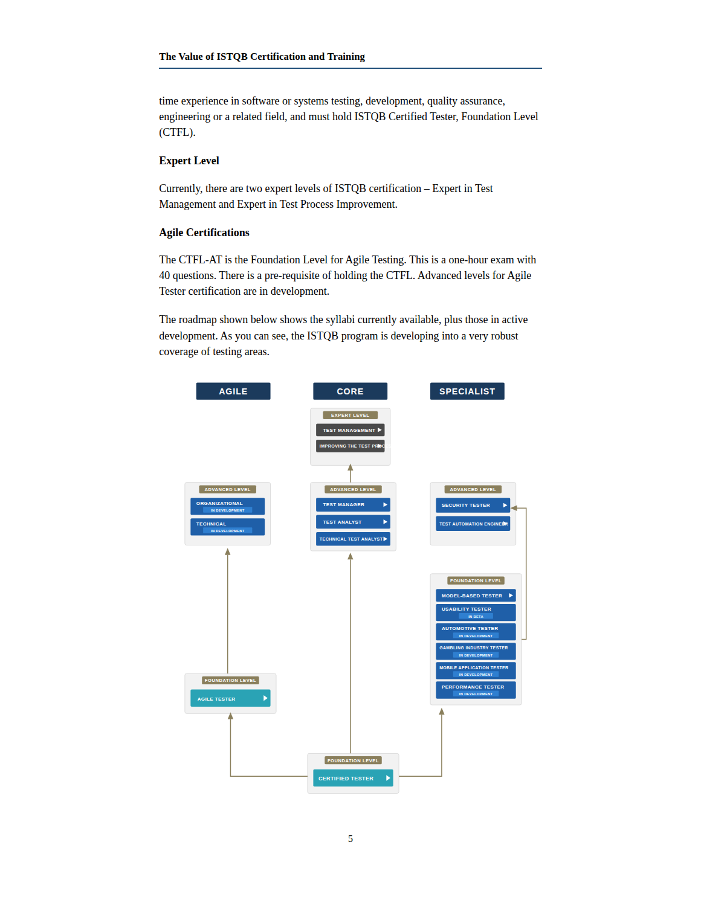The Value of ISTQB Certification and Training
time experience in software or systems testing, development, quality assurance, engineering or a related field, and must hold ISTQB Certified Tester, Foundation Level (CTFL).
Expert Level
Currently, there are two expert levels of ISTQB certification – Expert in Test Management and Expert in Test Process Improvement.
Agile Certifications
The CTFL-AT is the Foundation Level for Agile Testing. This is a one-hour exam with 40 questions. There is a pre-requisite of holding the CTFL. Advanced levels for Agile Tester certification are in development.
The roadmap shown below shows the syllabi currently available, plus those in active development. As you can see, the ISTQB program is developing into a very robust coverage of testing areas.
AGILE CORE SPECIALIST EXPERT LEVEL TEST MANAGEMENT IMPROVING THE TEST PROCESS ADVANCED LEVEL ORGANIZATIONAL IN DEVELOPMENT TECHNICAL IN DEVELOPMENT ADVANCED LEVEL TEST MANAGER TEST ANALYST TECHNICAL TEST ANALYST ADVANCED LEVEL SECURITY TESTER TEST AUTOMATION ENGINEER FOUNDATION LEVEL MODEL-BASED TESTER USABILITY TESTER IN BETA AUTOMOTIVE TESTER IN DEVELOPMENT GAMBLING INDUSTRY TESTER IN DEVELOPMENT MOBILE APPLICATION TESTER IN DEVELOPMENT PERFORMANCE TESTER IN DEVELOPMENT FOUNDATION LEVEL AGILE TESTER FOUNDATION LEVEL CERTIFIED TESTER
5